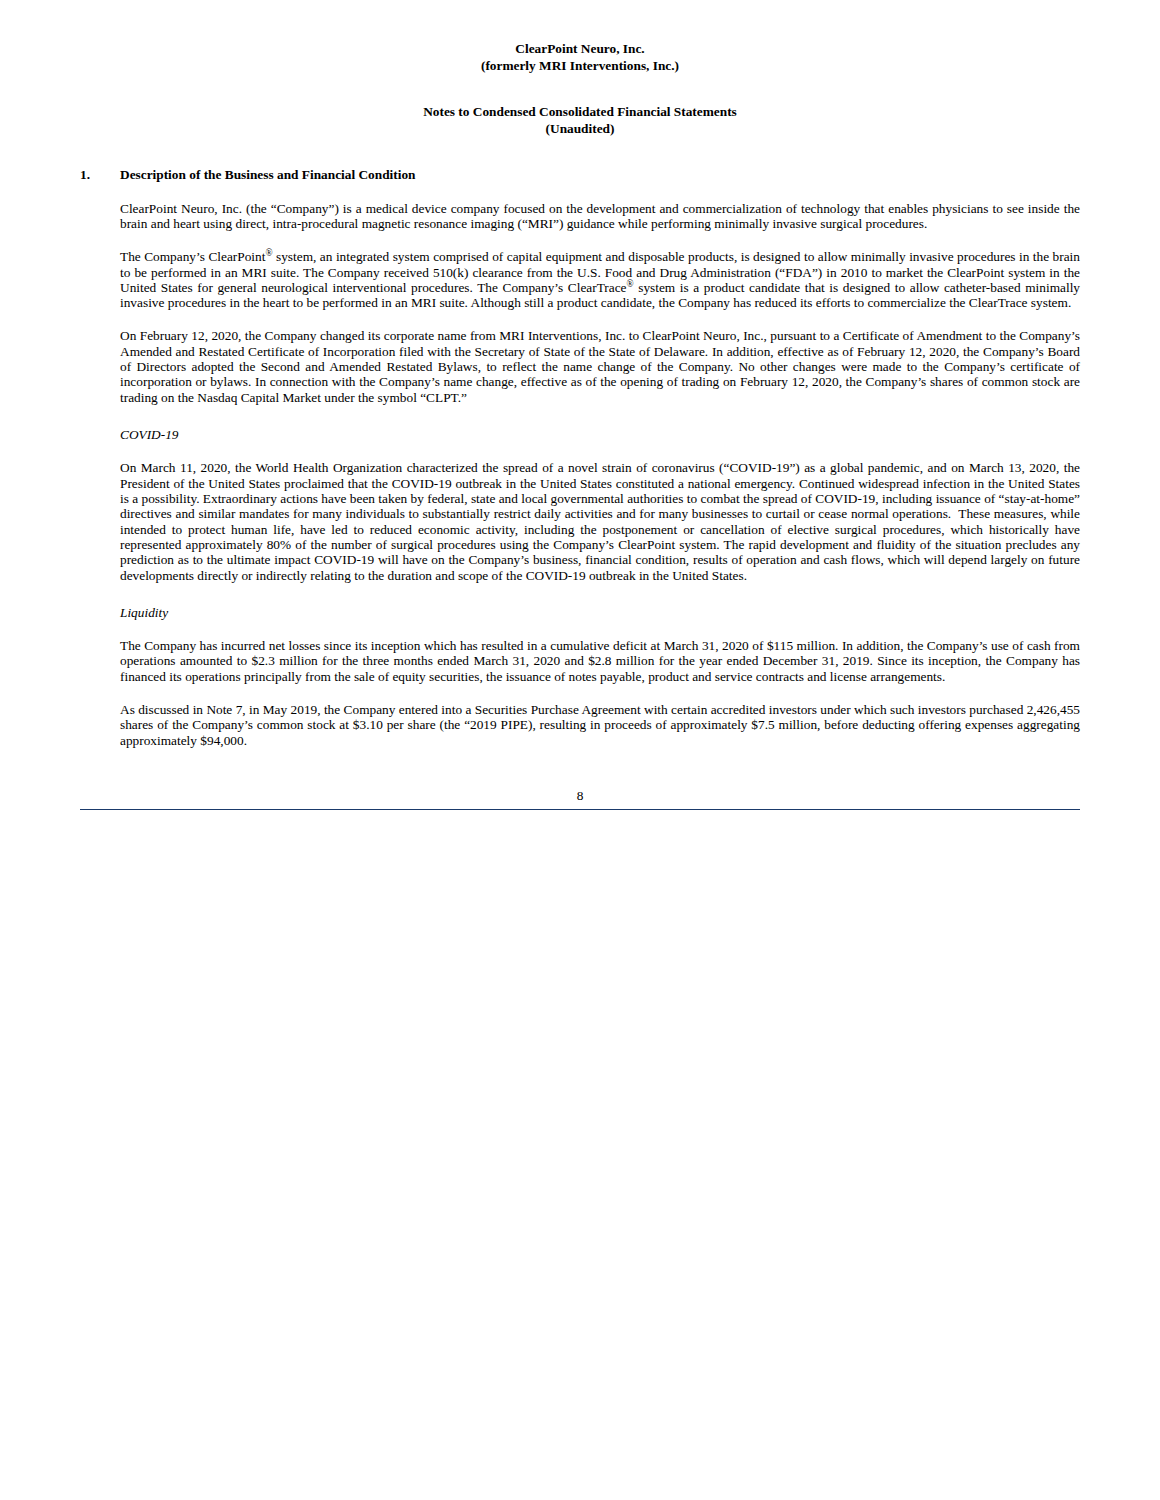ClearPoint Neuro, Inc.
(formerly MRI Interventions, Inc.)
Notes to Condensed Consolidated Financial Statements
(Unaudited)
1. Description of the Business and Financial Condition
ClearPoint Neuro, Inc. (the “Company”) is a medical device company focused on the development and commercialization of technology that enables physicians to see inside the brain and heart using direct, intra-procedural magnetic resonance imaging (“MRI”) guidance while performing minimally invasive surgical procedures.
The Company’s ClearPoint® system, an integrated system comprised of capital equipment and disposable products, is designed to allow minimally invasive procedures in the brain to be performed in an MRI suite. The Company received 510(k) clearance from the U.S. Food and Drug Administration (“FDA”) in 2010 to market the ClearPoint system in the United States for general neurological interventional procedures. The Company’s ClearTrace® system is a product candidate that is designed to allow catheter-based minimally invasive procedures in the heart to be performed in an MRI suite. Although still a product candidate, the Company has reduced its efforts to commercialize the ClearTrace system.
On February 12, 2020, the Company changed its corporate name from MRI Interventions, Inc. to ClearPoint Neuro, Inc., pursuant to a Certificate of Amendment to the Company’s Amended and Restated Certificate of Incorporation filed with the Secretary of State of the State of Delaware. In addition, effective as of February 12, 2020, the Company’s Board of Directors adopted the Second and Amended Restated Bylaws, to reflect the name change of the Company. No other changes were made to the Company’s certificate of incorporation or bylaws. In connection with the Company’s name change, effective as of the opening of trading on February 12, 2020, the Company’s shares of common stock are trading on the Nasdaq Capital Market under the symbol “CLPT.”
COVID-19
On March 11, 2020, the World Health Organization characterized the spread of a novel strain of coronavirus (“COVID-19”) as a global pandemic, and on March 13, 2020, the President of the United States proclaimed that the COVID-19 outbreak in the United States constituted a national emergency. Continued widespread infection in the United States is a possibility. Extraordinary actions have been taken by federal, state and local governmental authorities to combat the spread of COVID-19, including issuance of “stay-at-home” directives and similar mandates for many individuals to substantially restrict daily activities and for many businesses to curtail or cease normal operations. These measures, while intended to protect human life, have led to reduced economic activity, including the postponement or cancellation of elective surgical procedures, which historically have represented approximately 80% of the number of surgical procedures using the Company’s ClearPoint system. The rapid development and fluidity of the situation precludes any prediction as to the ultimate impact COVID-19 will have on the Company’s business, financial condition, results of operation and cash flows, which will depend largely on future developments directly or indirectly relating to the duration and scope of the COVID-19 outbreak in the United States.
Liquidity
The Company has incurred net losses since its inception which has resulted in a cumulative deficit at March 31, 2020 of $115 million. In addition, the Company’s use of cash from operations amounted to $2.3 million for the three months ended March 31, 2020 and $2.8 million for the year ended December 31, 2019. Since its inception, the Company has financed its operations principally from the sale of equity securities, the issuance of notes payable, product and service contracts and license arrangements.
As discussed in Note 7, in May 2019, the Company entered into a Securities Purchase Agreement with certain accredited investors under which such investors purchased 2,426,455 shares of the Company’s common stock at $3.10 per share (the “2019 PIPE), resulting in proceeds of approximately $7.5 million, before deducting offering expenses aggregating approximately $94,000.
8